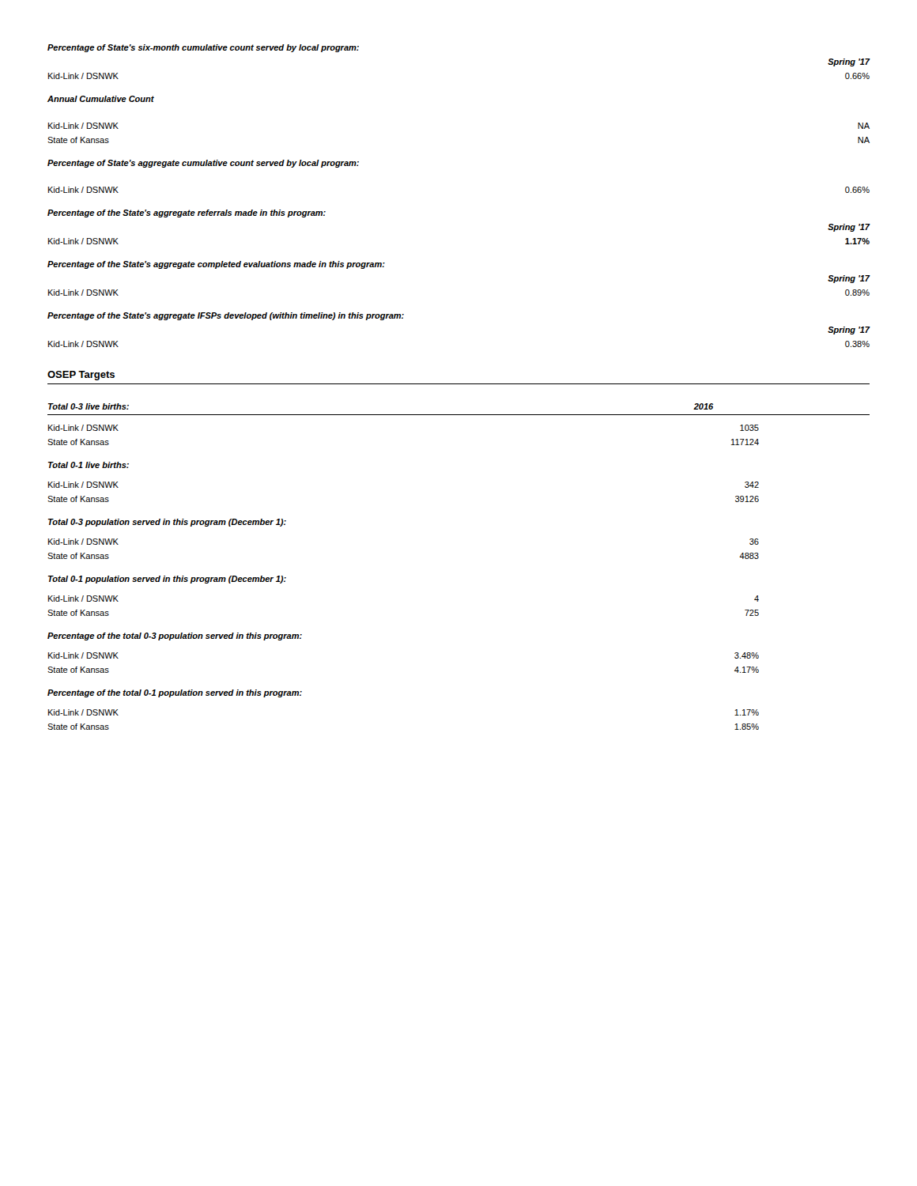| Percentage of State's six-month cumulative count served by local program: |
| | | Spring '17 |
| Kid-Link / DSNWK | | 0.66% |
| Annual Cumulative Count |
| Kid-Link / DSNWK | | NA |
| State of Kansas | | NA |
| Percentage of State's aggregate cumulative count served by local program: |
| Kid-Link / DSNWK | | 0.66% |
| Percentage of the State's aggregate referrals made in this program: |
| | | Spring '17 |
| Kid-Link / DSNWK | | 1.17% |
| Percentage of the State's aggregate completed evaluations made in this program: |
| | | Spring '17 |
| Kid-Link / DSNWK | | 0.89% |
| Percentage of the State's aggregate IFSPs developed (within timeline) in this program: |
| | | Spring '17 |
| Kid-Link / DSNWK | | 0.38% |
| OSEP Targets |
| Total 0-3 live births: | 2016 | |
| Kid-Link / DSNWK | 1035 | |
| State of Kansas | 117124 | |
| Total 0-1 live births: | | |
| Kid-Link / DSNWK | 342 | |
| State of Kansas | 39126 | |
| Total 0-3 population served in this program (December 1): | | |
| Kid-Link / DSNWK | 36 | |
| State of Kansas | 4883 | |
| Total 0-1 population served in this program (December 1): | | |
| Kid-Link / DSNWK | 4 | |
| State of Kansas | 725 | |
| Percentage of the total 0-3 population served in this program: | | |
| Kid-Link / DSNWK | 3.48% | |
| State of Kansas | 4.17% | |
| Percentage of the total 0-1 population served in this program: | | |
| Kid-Link / DSNWK | 1.17% | |
| State of Kansas | 1.85% | |